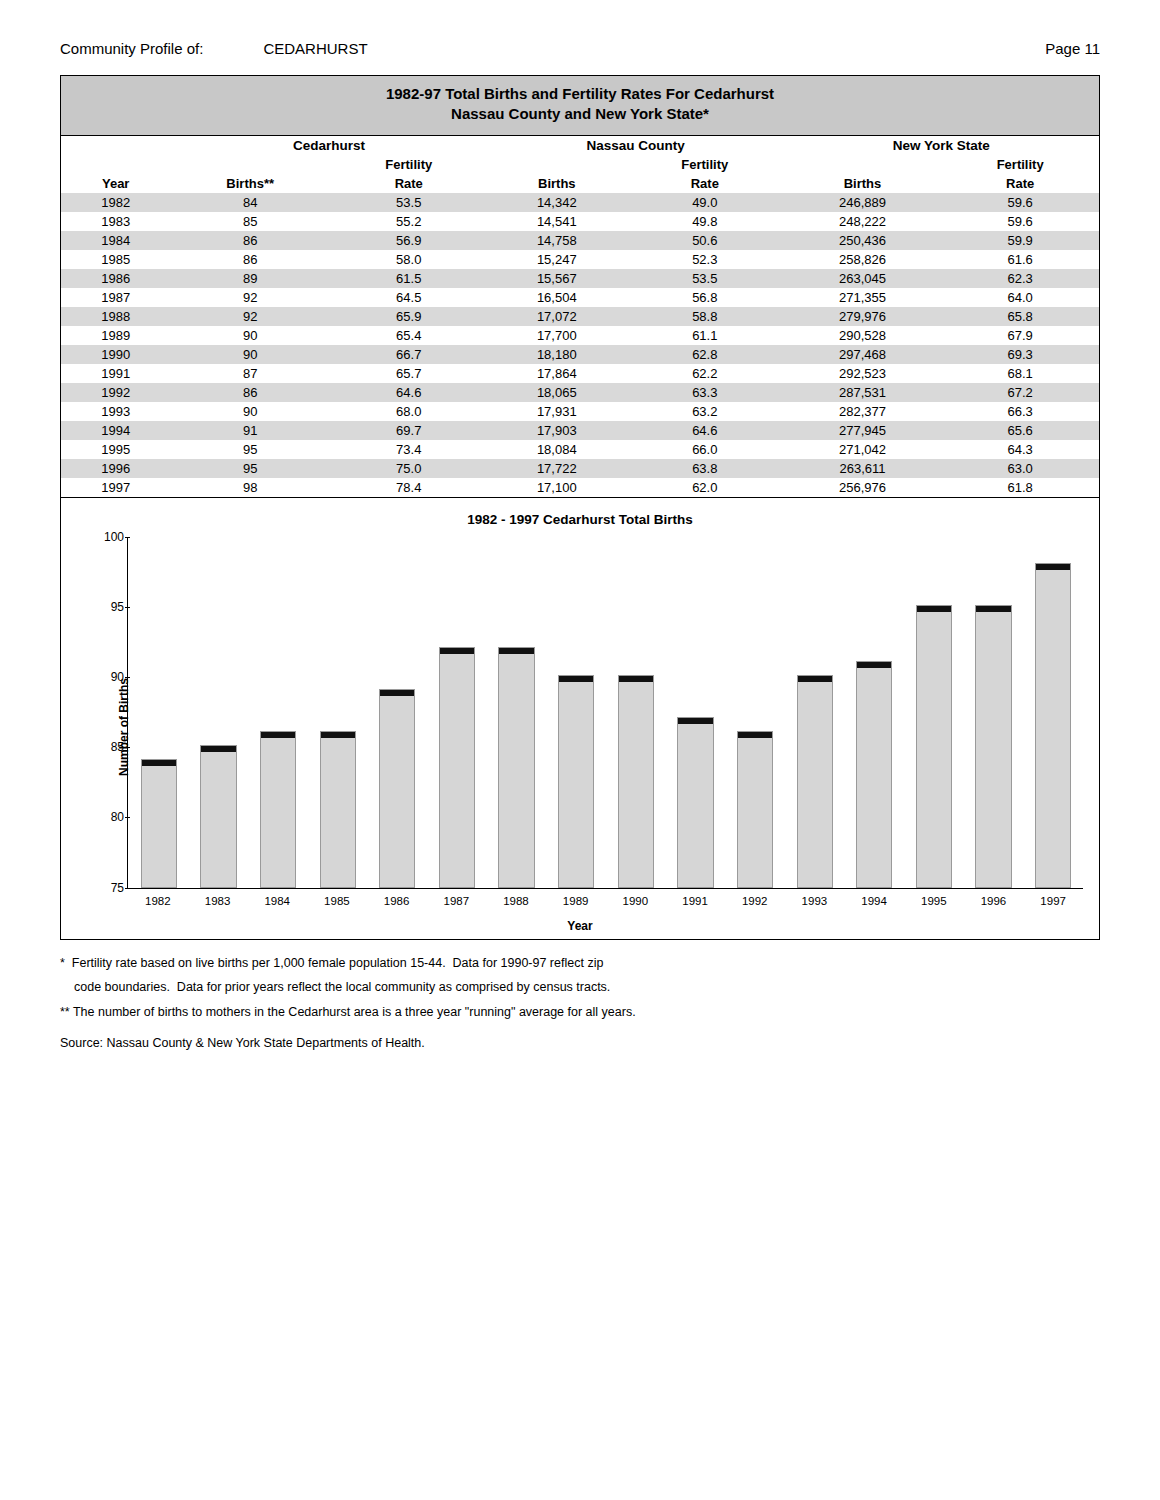Community Profile of: CEDARHURST
Page 11
1982-97 Total Births and Fertility Rates For Cedarhurst
Nassau County and New York State*
| | Cedarhurst | Nassau County | New York State |
| --- | --- | --- | --- |
| | | Fertility | | Fertility | | Fertility |
| Year | Births** | Rate | Births | Rate | Births | Rate |
| 1982 | 84 | 53.5 | 14,342 | 49.0 | 246,889 | 59.6 |
| 1983 | 85 | 55.2 | 14,541 | 49.8 | 248,222 | 59.6 |
| 1984 | 86 | 56.9 | 14,758 | 50.6 | 250,436 | 59.9 |
| 1985 | 86 | 58.0 | 15,247 | 52.3 | 258,826 | 61.6 |
| 1986 | 89 | 61.5 | 15,567 | 53.5 | 263,045 | 62.3 |
| 1987 | 92 | 64.5 | 16,504 | 56.8 | 271,355 | 64.0 |
| 1988 | 92 | 65.9 | 17,072 | 58.8 | 279,976 | 65.8 |
| 1989 | 90 | 65.4 | 17,700 | 61.1 | 290,528 | 67.9 |
| 1990 | 90 | 66.7 | 18,180 | 62.8 | 297,468 | 69.3 |
| 1991 | 87 | 65.7 | 17,864 | 62.2 | 292,523 | 68.1 |
| 1992 | 86 | 64.6 | 18,065 | 63.3 | 287,531 | 67.2 |
| 1993 | 90 | 68.0 | 17,931 | 63.2 | 282,377 | 66.3 |
| 1994 | 91 | 69.7 | 17,903 | 64.6 | 277,945 | 65.6 |
| 1995 | 95 | 73.4 | 18,084 | 66.0 | 271,042 | 64.3 |
| 1996 | 95 | 75.0 | 17,722 | 63.8 | 263,611 | 63.0 |
| 1997 | 98 | 78.4 | 17,100 | 62.0 | 256,976 | 61.8 |
1982 - 1997 Cedarhurst Total Births
Number of Births
100
95
90
85
80
75
1982198319841985 1986198719881989 1990199119921993 1994199519961997
Year
* Fertility rate based on live births per 1,000 female population 15-44. Data for 1990-97 reflect zip
code boundaries. Data for prior years reflect the local community as comprised by census tracts.
** The number of births to mothers in the Cedarhurst area is a three year "running" average for all years.
Source: Nassau County & New York State Departments of Health.